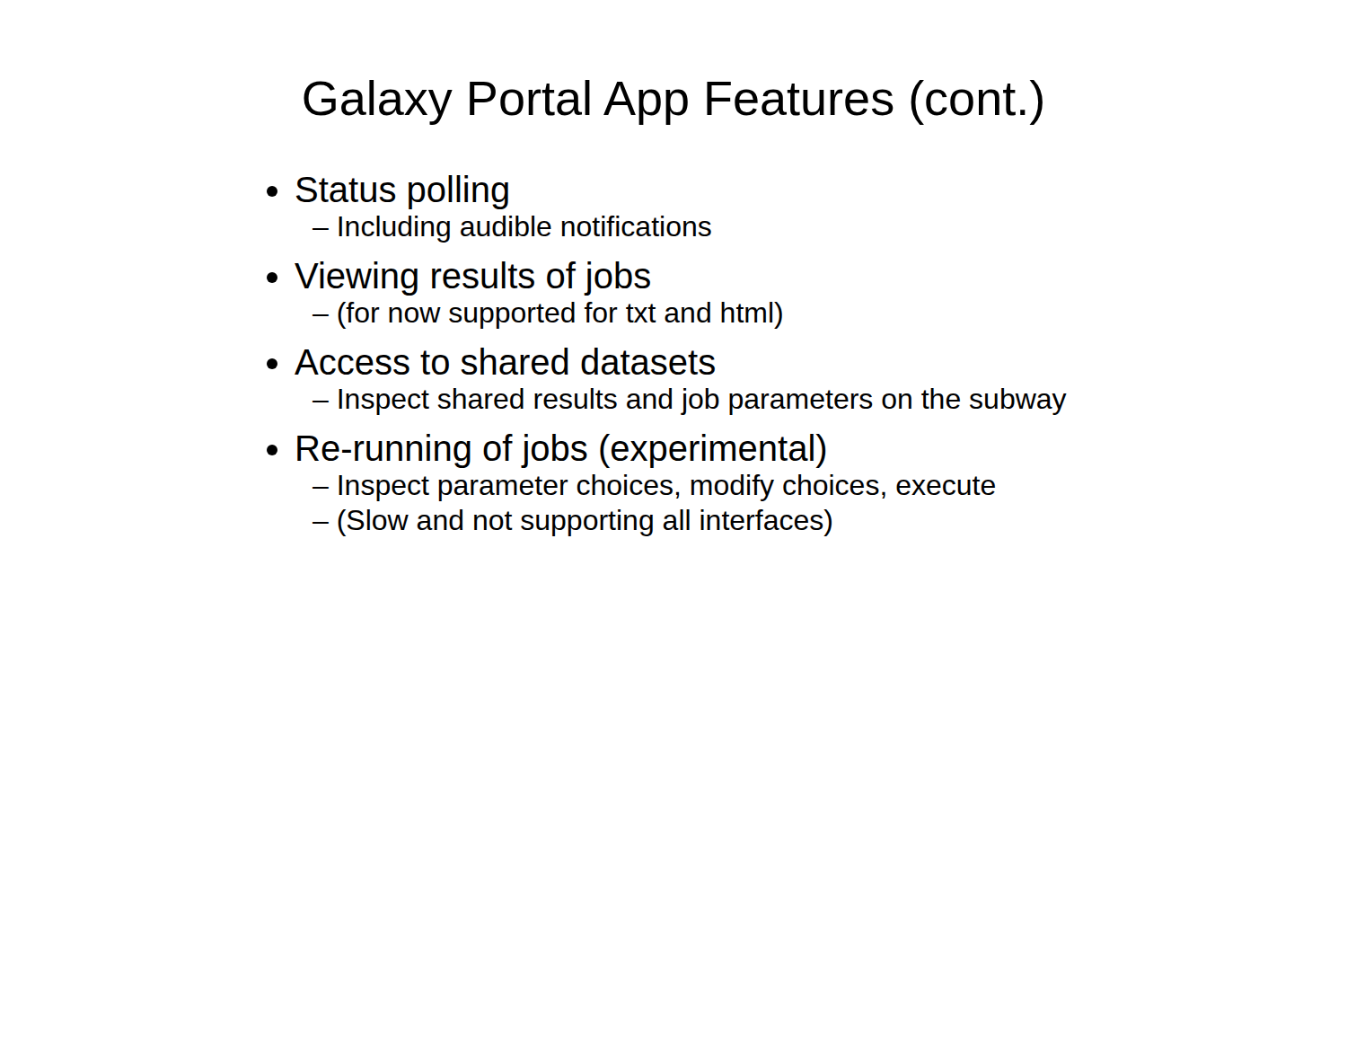Galaxy Portal App Features (cont.)
Status polling
Including audible notifications
Viewing results of jobs
(for now supported for txt and html)
Access to shared datasets
Inspect shared results and job parameters on the subway
Re-running of jobs (experimental)
Inspect parameter choices, modify choices, execute
(Slow and not supporting all interfaces)